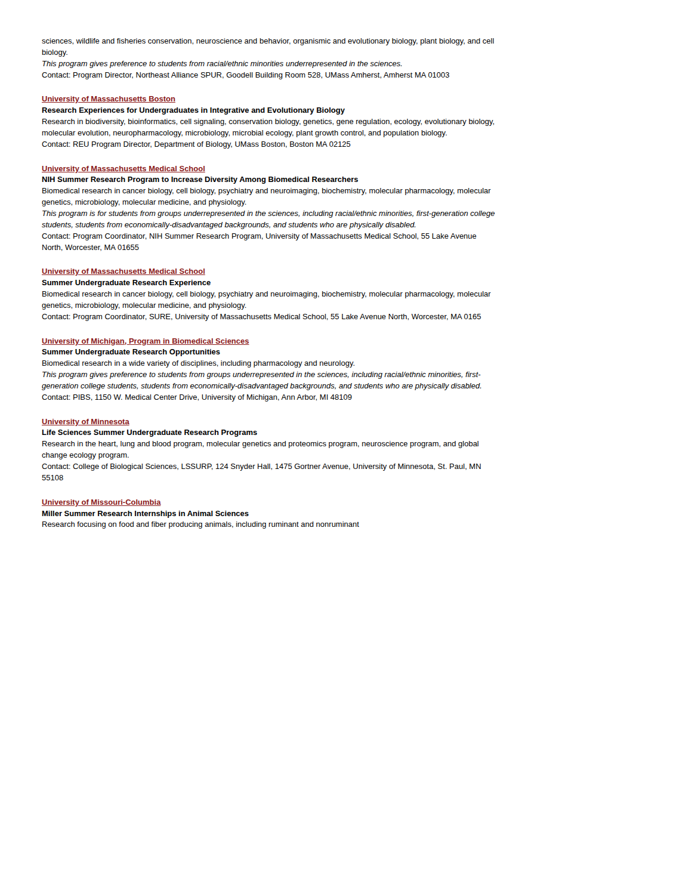sciences, wildlife and fisheries conservation, neuroscience and behavior, organismic and evolutionary biology, plant biology, and cell biology.
This program gives preference to students from racial/ethnic minorities underrepresented in the sciences.
Contact: Program Director, Northeast Alliance SPUR, Goodell Building Room 528, UMass Amherst, Amherst MA 01003
University of Massachusetts Boston
Research Experiences for Undergraduates in Integrative and Evolutionary Biology
Research in biodiversity, bioinformatics, cell signaling, conservation biology, genetics, gene regulation, ecology, evolutionary biology, molecular evolution, neuropharmacology, microbiology, microbial ecology, plant growth control, and population biology.
Contact: REU Program Director, Department of Biology, UMass Boston, Boston MA 02125
University of Massachusetts Medical School
NIH Summer Research Program to Increase Diversity Among Biomedical Researchers
Biomedical research in cancer biology, cell biology, psychiatry and neuroimaging, biochemistry, molecular pharmacology, molecular genetics, microbiology, molecular medicine, and physiology.
This program is for students from groups underrepresented in the sciences, including racial/ethnic minorities, first-generation college students, students from economically-disadvantaged backgrounds, and students who are physically disabled.
Contact: Program Coordinator, NIH Summer Research Program, University of Massachusetts Medical School, 55 Lake Avenue North, Worcester, MA 01655
University of Massachusetts Medical School
Summer Undergraduate Research Experience
Biomedical research in cancer biology, cell biology, psychiatry and neuroimaging, biochemistry, molecular pharmacology, molecular genetics, microbiology, molecular medicine, and physiology.
Contact: Program Coordinator, SURE, University of Massachusetts Medical School, 55 Lake Avenue North, Worcester, MA 0165
University of Michigan, Program in Biomedical Sciences
Summer Undergraduate Research Opportunities
Biomedical research in a wide variety of disciplines, including pharmacology and neurology.
This program gives preference to students from groups underrepresented in the sciences, including racial/ethnic minorities, first-generation college students, students from economically-disadvantaged backgrounds, and students who are physically disabled.
Contact: PIBS, 1150 W. Medical Center Drive, University of Michigan, Ann Arbor, MI 48109
University of Minnesota
Life Sciences Summer Undergraduate Research Programs
Research in the heart, lung and blood program, molecular genetics and proteomics program, neuroscience program, and global change ecology program.
Contact: College of Biological Sciences, LSSURP, 124 Snyder Hall, 1475 Gortner Avenue, University of Minnesota, St. Paul, MN 55108
University of Missouri-Columbia
Miller Summer Research Internships in Animal Sciences
Research focusing on food and fiber producing animals, including ruminant and nonruminant